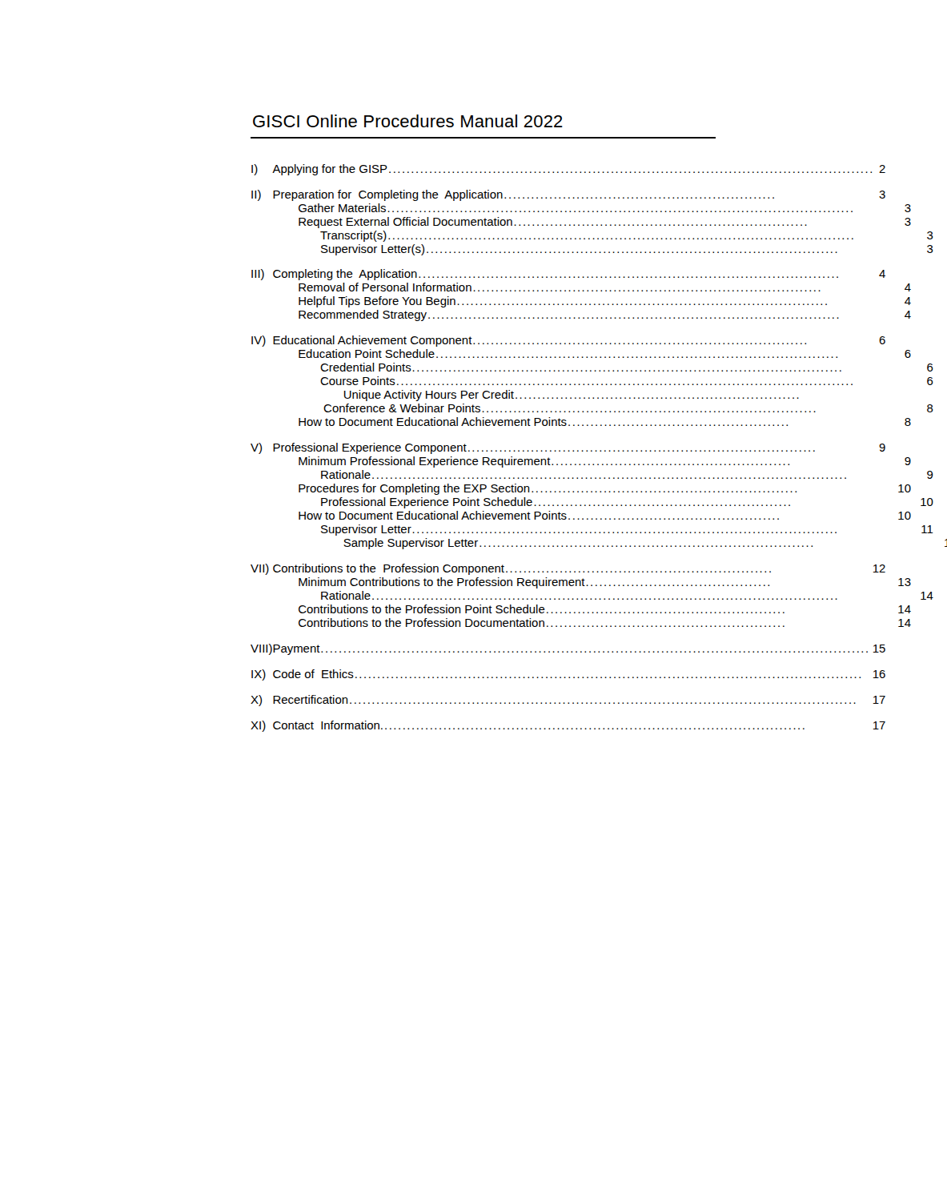GISCI Online Procedures Manual 2022
| I) | Applying for the GISP ........................................................................................................... 2 |
| II) | Preparation for Completing the Application ............................................................ 3 Gather Materials ....................................................................................................... 3 Request External Official Documentation ................................................................. 3 Transcript(s) ....................................................................................................... 3 Supervisor Letter(s) ........................................................................................... 3 |
| III) | Completing the Application ............................................................................................. 4 Removal of Personal Information ............................................................................. 4 Helpful Tips Before You Begin .................................................................................. 4 Recommended Strategy ........................................................................................... 4 |
| IV) | Educational Achievement Component .......................................................................... 6 Education Point Schedule ......................................................................................... 6 Credential Points ............................................................................................... 6 Course Points ..................................................................................................... 6 Unique Activity Hours Per Credit ............................................................... 8 Conference & Webinar Points .......................................................................... 8 How to Document Educational Achievement Points ................................................. 8 |
| V) | Professional Experience Component ............................................................................. 9 Minimum Professional Experience Requirement ..................................................... 9 Rationale ......................................................................................................... 9 Procedures for Completing the EXP Section ........................................................... 10 Professional Experience Point Schedule ......................................................... 10 How to Document Educational Achievement Points ............................................... 10 Supervisor Letter .............................................................................................. 11 Sample Supervisor Letter .......................................................................... 11 |
| VII) | Contributions to the Profession Component ........................................................... 12 Minimum Contributions to the Profession Requirement ......................................... 13 Rationale ....................................................................................................... 14 Contributions to the Profession Point Schedule ..................................................... 14 Contributions to the Profession Documentation ..................................................... 14 |
| VIII) | Payment ......................................................................................................................... 15 |
| IX) | Code of Ethics ................................................................................................................ 16 |
| X) | Recertification ................................................................................................................ 17 |
| XI) | Contact Information. ............................................................................................. 17 |